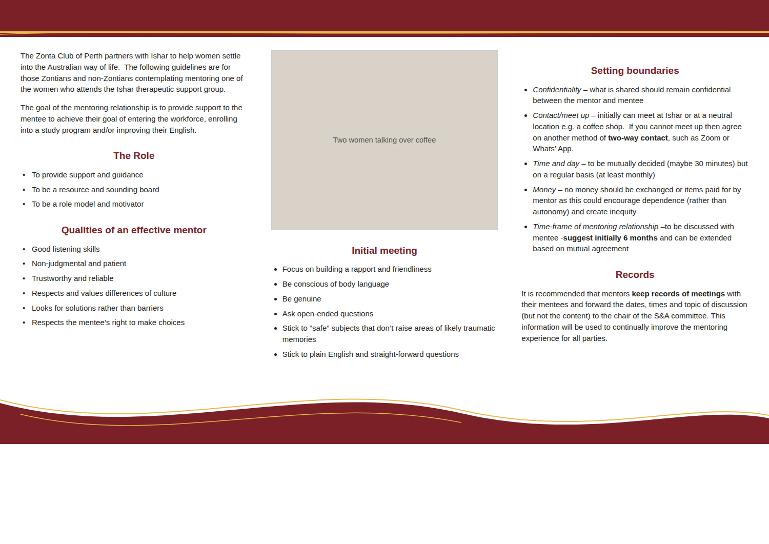The Zonta Club of Perth partners with Ishar to help women settle into the Australian way of life. The following guidelines are for those Zontians and non-Zontians contemplating mentoring one of the women who attends the Ishar therapeutic support group.
The goal of the mentoring relationship is to provide support to the mentee to achieve their goal of entering the workforce, enrolling into a study program and/or improving their English.
The Role
To provide support and guidance
To be a resource and sounding board
To be a role model and motivator
Qualities of an effective mentor
Good listening skills
Non-judgmental and patient
Trustworthy and reliable
Respects and values differences of culture
Looks for solutions rather than barriers
Respects the mentee’s right to make choices
Initial meeting
Focus on building a rapport and friendliness
Be conscious of body language
Be genuine
Ask open-ended questions
Stick to “safe” subjects that don’t raise areas of likely traumatic memories
Stick to plain English and straight-forward questions
Setting boundaries
Confidentiality – what is shared should remain confidential between the mentor and mentee
Contact/meet up – initially can meet at Ishar or at a neutral location e.g. a coffee shop. If you cannot meet up then agree on another method of two-way contact, such as Zoom or Whats’ App.
Time and day – to be mutually decided (maybe 30 minutes) but on a regular basis (at least monthly)
Money – no money should be exchanged or items paid for by mentor as this could encourage dependence (rather than autonomy) and create inequity
Time-frame of mentoring relationship –to be discussed with mentee -suggest initially 6 months and can be extended based on mutual agreement
Records
It is recommended that mentors keep records of meetings with their mentees and forward the dates, times and topic of discussion (but not the content) to the chair of the S&A committee. This information will be used to continually improve the mentoring experience for all parties.